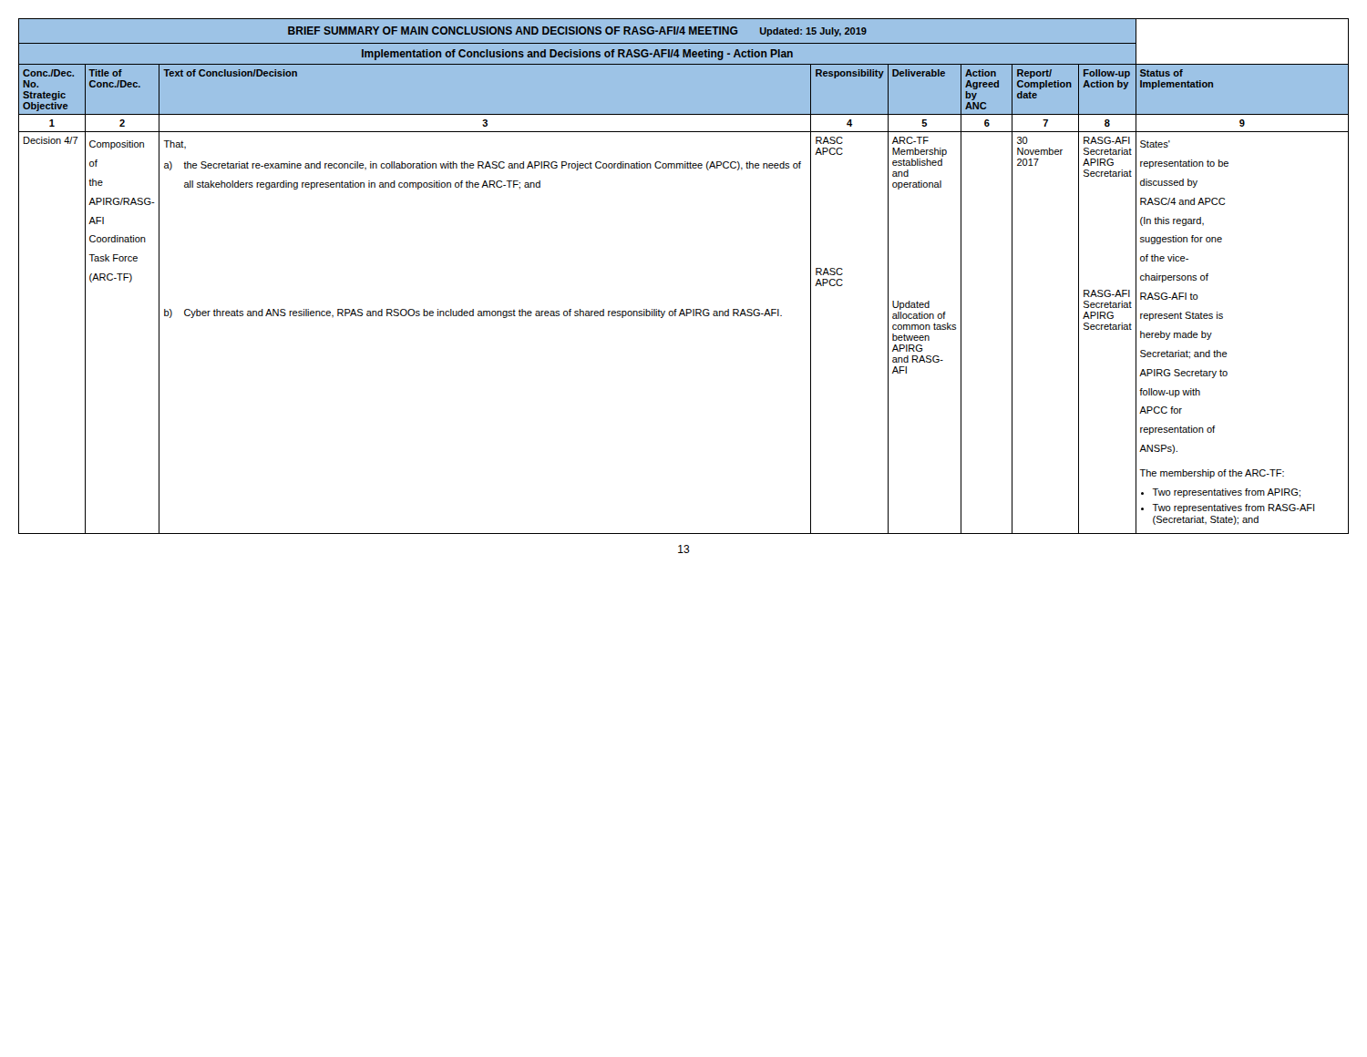| BRIEF SUMMARY OF MAIN CONCLUSIONS AND DECISIONS OF RASG-AFI/4 MEETING Updated: 15 July, 2019 | |
| Implementation of Conclusions and Decisions of RASG-AFI/4 Meeting - Action Plan |
| Conc./Dec. No. Strategic Objective | Title of Conc./Dec. | Text of Conclusion/Decision | Responsibility | Deliverable | Action Agreed by ANC | Report/ Completion date | Follow-up Action by | Status of Implementation |
| 1 | 2 | 3 | 4 | 5 | 6 | 7 | 8 | 9 |
| Decision 4/7 | Composition of the APIRG/RASG- AFI Coordination Task Force (ARC-TF) | That, a) the Secretariat re-examine and reconcile, in collaboration with the RASC and APIRG Project Coordination Committee (APCC), the needs of all stakeholders regarding representation in and composition of the ARC-TF; and b) Cyber threats and ANS resilience, RPAS and RSOOs be included amongst the areas of shared responsibility of APIRG and RASG-AFI. | RASC APCC RASC APCC | ARC-TF Membership established and operational Updated allocation of common tasks between APIRG and RASG-AFI | | 30 November 2017 | RASG-AFI Secretariat APIRG Secretariat RASG-AFI Secretariat APIRG Secretariat | States' representation to be discussed by RASC/4 and APCC (In this regard, suggestion for one of the vice- chairpersons of RASG-AFI to represent States is hereby made by Secretariat; and the APIRG Secretary to follow-up with APCC for representation of ANSPs). The membership of the ARC-TF: Two representatives from APIRG; Two representatives from RASG-AFI (Secretariat, State); and |
13